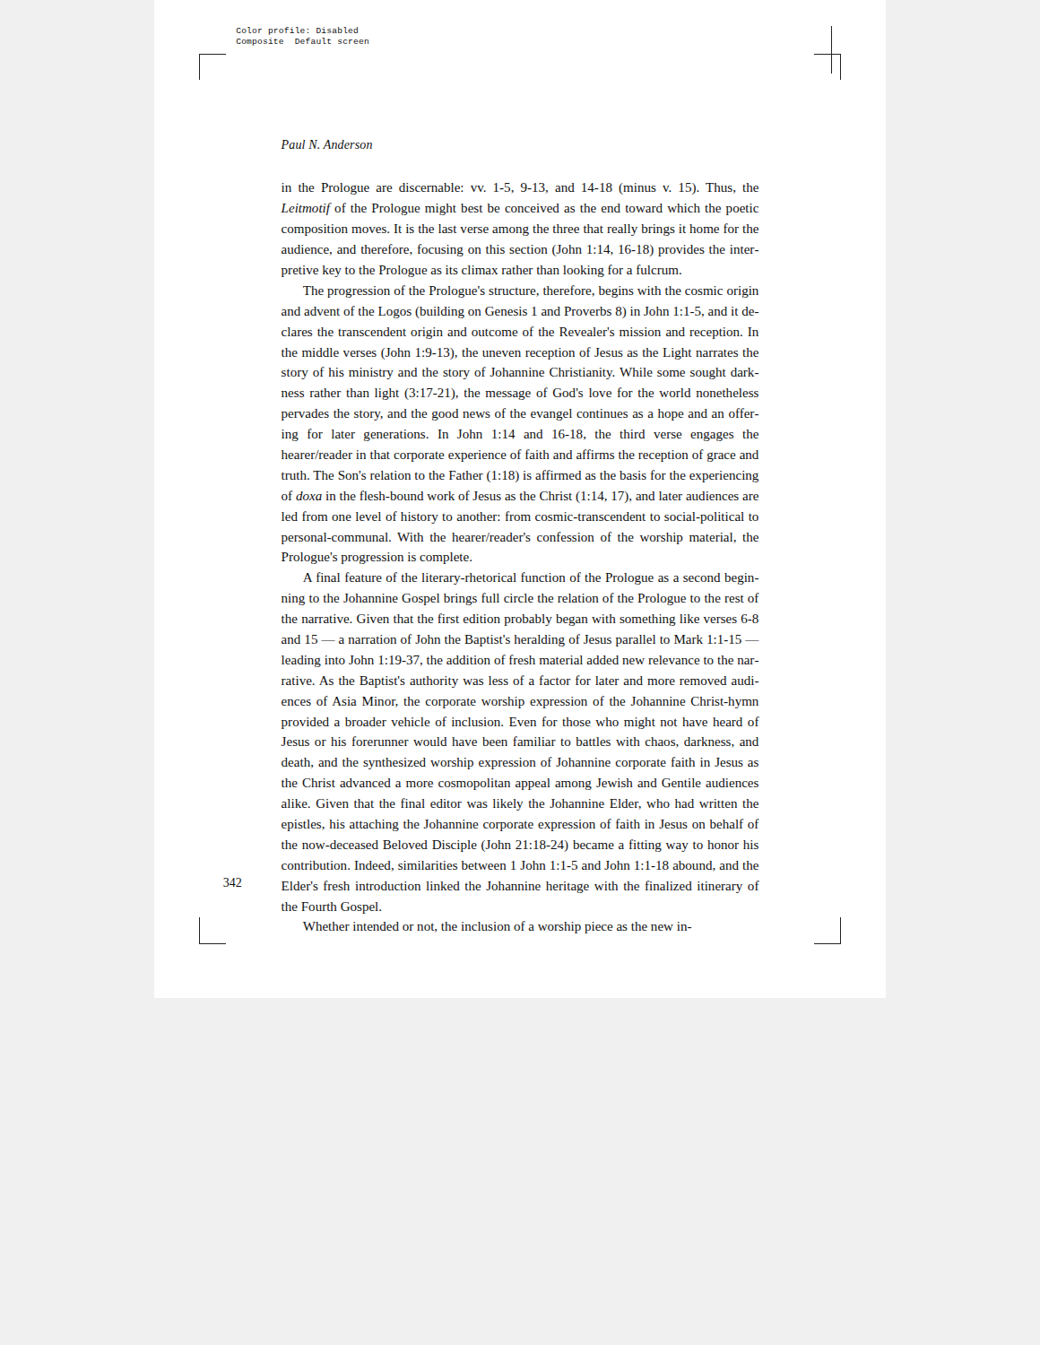Color profile: Disabled Composite Default screen
Paul N. Anderson
in the Prologue are discernable: vv. 1-5, 9-13, and 14-18 (minus v. 15). Thus, the Leitmotif of the Prologue might best be conceived as the end toward which the poetic composition moves. It is the last verse among the three that really brings it home for the audience, and therefore, focusing on this section (John 1:14, 16-18) provides the interpretive key to the Prologue as its climax rather than looking for a fulcrum.
The progression of the Prologue's structure, therefore, begins with the cosmic origin and advent of the Logos (building on Genesis 1 and Proverbs 8) in John 1:1-5, and it declares the transcendent origin and outcome of the Revealer's mission and reception. In the middle verses (John 1:9-13), the uneven reception of Jesus as the Light narrates the story of his ministry and the story of Johannine Christianity. While some sought darkness rather than light (3:17-21), the message of God's love for the world nonetheless pervades the story, and the good news of the evangel continues as a hope and an offering for later generations. In John 1:14 and 16-18, the third verse engages the hearer/reader in that corporate experience of faith and affirms the reception of grace and truth. The Son's relation to the Father (1:18) is affirmed as the basis for the experiencing of doxa in the flesh-bound work of Jesus as the Christ (1:14, 17), and later audiences are led from one level of history to another: from cosmic-transcendent to social-political to personal-communal. With the hearer/reader's confession of the worship material, the Prologue's progression is complete.
A final feature of the literary-rhetorical function of the Prologue as a second beginning to the Johannine Gospel brings full circle the relation of the Prologue to the rest of the narrative. Given that the first edition probably began with something like verses 6-8 and 15 — a narration of John the Baptist's heralding of Jesus parallel to Mark 1:1-15 — leading into John 1:19-37, the addition of fresh material added new relevance to the narrative. As the Baptist's authority was less of a factor for later and more removed audiences of Asia Minor, the corporate worship expression of the Johannine Christ-hymn provided a broader vehicle of inclusion. Even for those who might not have heard of Jesus or his forerunner would have been familiar to battles with chaos, darkness, and death, and the synthesized worship expression of Johannine corporate faith in Jesus as the Christ advanced a more cosmopolitan appeal among Jewish and Gentile audiences alike. Given that the final editor was likely the Johannine Elder, who had written the epistles, his attaching the Johannine corporate expression of faith in Jesus on behalf of the now-deceased Beloved Disciple (John 21:18-24) became a fitting way to honor his contribution. Indeed, similarities between 1 John 1:1-5 and John 1:1-18 abound, and the Elder's fresh introduction linked the Johannine heritage with the finalized itinerary of the Fourth Gospel.
Whether intended or not, the inclusion of a worship piece as the new in-
342